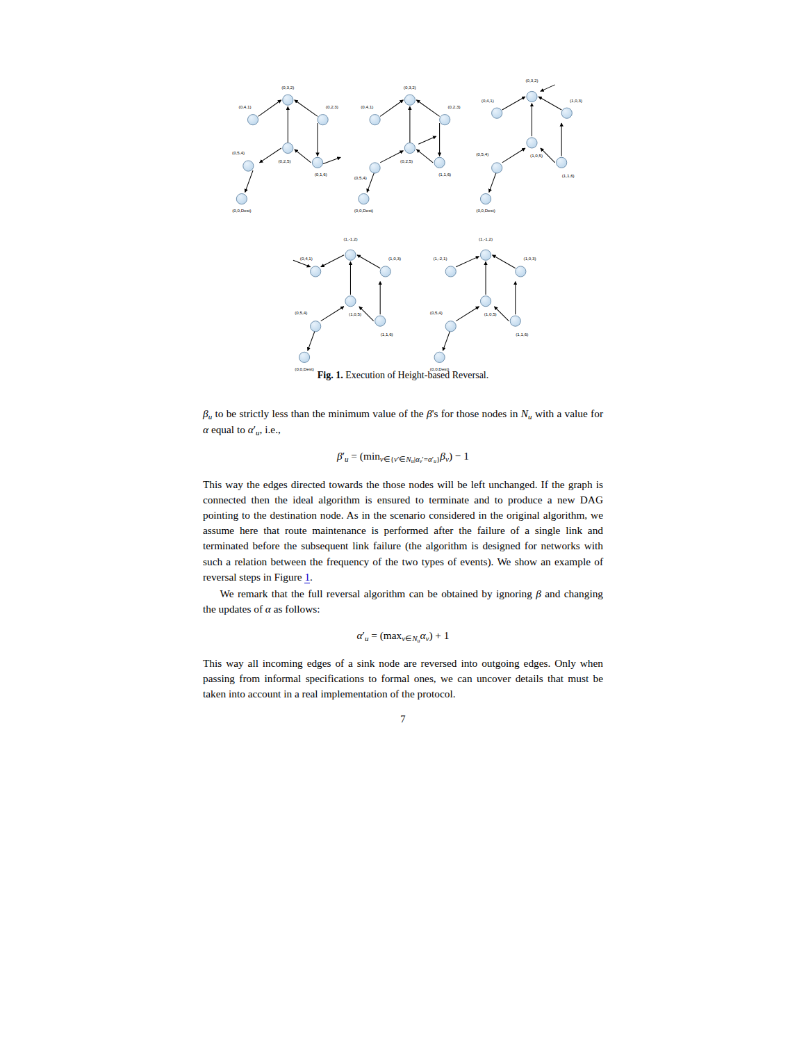(0,3,2) (0,4,1) (0,2,3) (0,2,5) (0,5,4) (0,1,6) (0,0,Dest) (0,3,2) (0,4,1) (0,2,3) (0,2,5) (0,5,4) (1,1,6) (0,0,Dest) (0,3,2) (0,4,1) (1,0,3) (1,0,5) (0,5,4) (1,1,6) (0,0,Dest) (1,-1,2) (0,4,1) (1,0,3) (1,0,5) (0,5,4) (1,1,6) (0,0,Dest) (1,-1,2) (1,-2,1) (1,0,3) (1,0,5) (0,5,4) (1,1,6) (0,0,Dest)
Fig. 1. Execution of Height-based Reversal.
βu to be strictly less than the minimum value of the β's for those nodes in Nu with a value for α equal to α′u, i.e.,
β′u = (min v∈{v′∈Nu|αv′=α′u}βv) − 1
This way the edges directed towards the those nodes will be left unchanged. If the graph is connected then the ideal algorithm is ensured to terminate and to produce a new DAG pointing to the destination node. As in the scenario considered in the original algorithm, we assume here that route maintenance is performed after the failure of a single link and terminated before the subsequent link failure (the algorithm is designed for networks with such a relation between the frequency of the two types of events). We show an example of reversal steps in Figure 1.
We remark that the full reversal algorithm can be obtained by ignoring β and changing the updates of α as follows:
α′u = (max v∈Nu αv) + 1
This way all incoming edges of a sink node are reversed into outgoing edges. Only when passing from informal specifications to formal ones, we can uncover details that must be taken into account in a real implementation of the protocol.
7